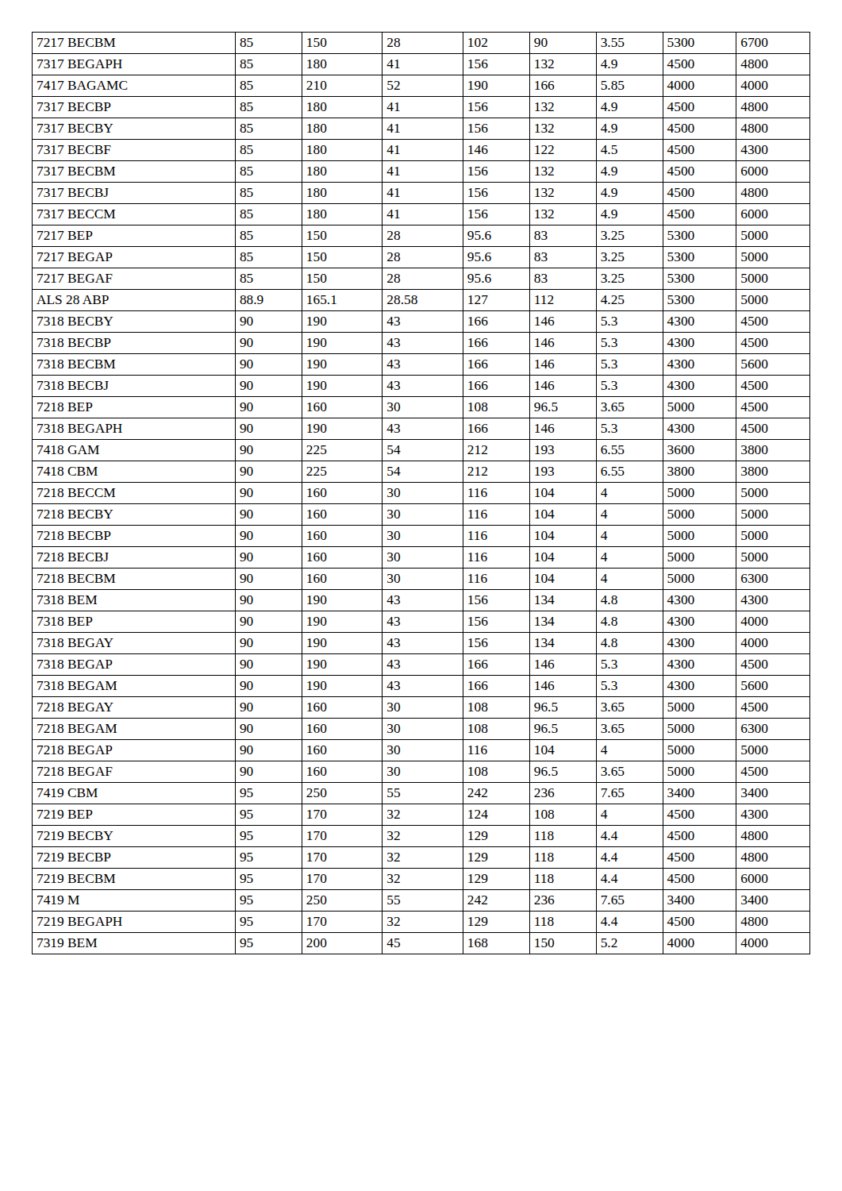| 7217 BECBM | 85 | 150 | 28 | 102 | 90 | 3.55 | 5300 | 6700 |
| 7317 BEGAPH | 85 | 180 | 41 | 156 | 132 | 4.9 | 4500 | 4800 |
| 7417 BAGAMC | 85 | 210 | 52 | 190 | 166 | 5.85 | 4000 | 4000 |
| 7317 BECBP | 85 | 180 | 41 | 156 | 132 | 4.9 | 4500 | 4800 |
| 7317 BECBY | 85 | 180 | 41 | 156 | 132 | 4.9 | 4500 | 4800 |
| 7317 BECBF | 85 | 180 | 41 | 146 | 122 | 4.5 | 4500 | 4300 |
| 7317 BECBM | 85 | 180 | 41 | 156 | 132 | 4.9 | 4500 | 6000 |
| 7317 BECBJ | 85 | 180 | 41 | 156 | 132 | 4.9 | 4500 | 4800 |
| 7317 BECCM | 85 | 180 | 41 | 156 | 132 | 4.9 | 4500 | 6000 |
| 7217 BEP | 85 | 150 | 28 | 95.6 | 83 | 3.25 | 5300 | 5000 |
| 7217 BEGAP | 85 | 150 | 28 | 95.6 | 83 | 3.25 | 5300 | 5000 |
| 7217 BEGAF | 85 | 150 | 28 | 95.6 | 83 | 3.25 | 5300 | 5000 |
| ALS 28 ABP | 88.9 | 165.1 | 28.58 | 127 | 112 | 4.25 | 5300 | 5000 |
| 7318 BECBY | 90 | 190 | 43 | 166 | 146 | 5.3 | 4300 | 4500 |
| 7318 BECBP | 90 | 190 | 43 | 166 | 146 | 5.3 | 4300 | 4500 |
| 7318 BECBM | 90 | 190 | 43 | 166 | 146 | 5.3 | 4300 | 5600 |
| 7318 BECBJ | 90 | 190 | 43 | 166 | 146 | 5.3 | 4300 | 4500 |
| 7218 BEP | 90 | 160 | 30 | 108 | 96.5 | 3.65 | 5000 | 4500 |
| 7318 BEGAPH | 90 | 190 | 43 | 166 | 146 | 5.3 | 4300 | 4500 |
| 7418 GAM | 90 | 225 | 54 | 212 | 193 | 6.55 | 3600 | 3800 |
| 7418 CBM | 90 | 225 | 54 | 212 | 193 | 6.55 | 3800 | 3800 |
| 7218 BECCM | 90 | 160 | 30 | 116 | 104 | 4 | 5000 | 5000 |
| 7218 BECBY | 90 | 160 | 30 | 116 | 104 | 4 | 5000 | 5000 |
| 7218 BECBP | 90 | 160 | 30 | 116 | 104 | 4 | 5000 | 5000 |
| 7218 BECBJ | 90 | 160 | 30 | 116 | 104 | 4 | 5000 | 5000 |
| 7218 BECBM | 90 | 160 | 30 | 116 | 104 | 4 | 5000 | 6300 |
| 7318 BEM | 90 | 190 | 43 | 156 | 134 | 4.8 | 4300 | 4300 |
| 7318 BEP | 90 | 190 | 43 | 156 | 134 | 4.8 | 4300 | 4000 |
| 7318 BEGAY | 90 | 190 | 43 | 156 | 134 | 4.8 | 4300 | 4000 |
| 7318 BEGAP | 90 | 190 | 43 | 166 | 146 | 5.3 | 4300 | 4500 |
| 7318 BEGAM | 90 | 190 | 43 | 166 | 146 | 5.3 | 4300 | 5600 |
| 7218 BEGAY | 90 | 160 | 30 | 108 | 96.5 | 3.65 | 5000 | 4500 |
| 7218 BEGAM | 90 | 160 | 30 | 108 | 96.5 | 3.65 | 5000 | 6300 |
| 7218 BEGAP | 90 | 160 | 30 | 116 | 104 | 4 | 5000 | 5000 |
| 7218 BEGAF | 90 | 160 | 30 | 108 | 96.5 | 3.65 | 5000 | 4500 |
| 7419 CBM | 95 | 250 | 55 | 242 | 236 | 7.65 | 3400 | 3400 |
| 7219 BEP | 95 | 170 | 32 | 124 | 108 | 4 | 4500 | 4300 |
| 7219 BECBY | 95 | 170 | 32 | 129 | 118 | 4.4 | 4500 | 4800 |
| 7219 BECBP | 95 | 170 | 32 | 129 | 118 | 4.4 | 4500 | 4800 |
| 7219 BECBM | 95 | 170 | 32 | 129 | 118 | 4.4 | 4500 | 6000 |
| 7419 M | 95 | 250 | 55 | 242 | 236 | 7.65 | 3400 | 3400 |
| 7219 BEGAPH | 95 | 170 | 32 | 129 | 118 | 4.4 | 4500 | 4800 |
| 7319 BEM | 95 | 200 | 45 | 168 | 150 | 5.2 | 4000 | 4000 |